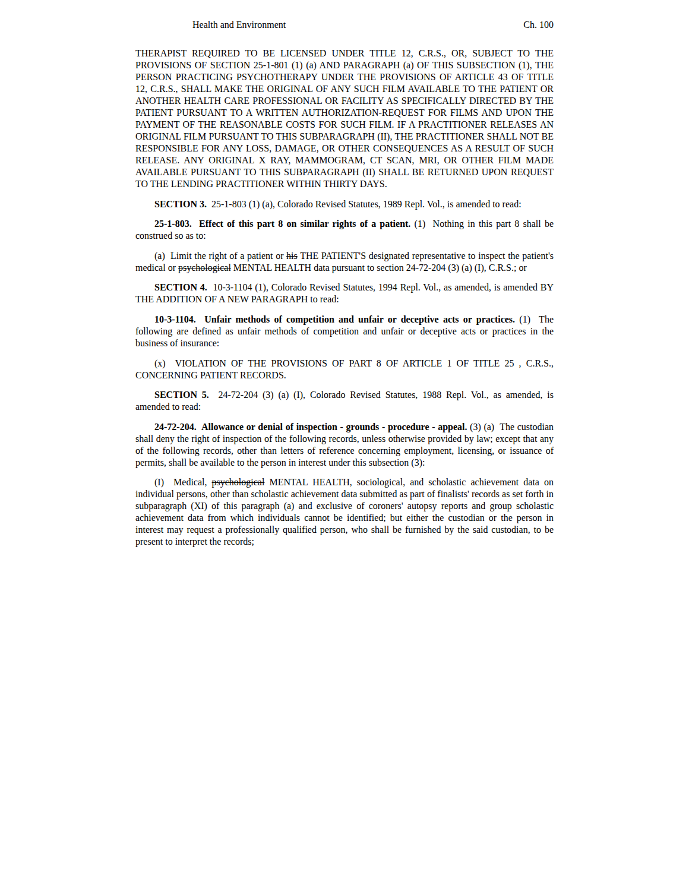Health and Environment Ch. 100
THERAPIST REQUIRED TO BE LICENSED UNDER TITLE 12, C.R.S., OR, SUBJECT TO THE PROVISIONS OF SECTION 25-1-801 (1) (a) AND PARAGRAPH (a) OF THIS SUBSECTION (1), THE PERSON PRACTICING PSYCHOTHERAPY UNDER THE PROVISIONS OF ARTICLE 43 OF TITLE 12, C.R.S., SHALL MAKE THE ORIGINAL OF ANY SUCH FILM AVAILABLE TO THE PATIENT OR ANOTHER HEALTH CARE PROFESSIONAL OR FACILITY AS SPECIFICALLY DIRECTED BY THE PATIENT PURSUANT TO A WRITTEN AUTHORIZATION-REQUEST FOR FILMS AND UPON THE PAYMENT OF THE REASONABLE COSTS FOR SUCH FILM. IF A PRACTITIONER RELEASES AN ORIGINAL FILM PURSUANT TO THIS SUBPARAGRAPH (II), THE PRACTITIONER SHALL NOT BE RESPONSIBLE FOR ANY LOSS, DAMAGE, OR OTHER CONSEQUENCES AS A RESULT OF SUCH RELEASE. ANY ORIGINAL X RAY, MAMMOGRAM, CT SCAN, MRI, OR OTHER FILM MADE AVAILABLE PURSUANT TO THIS SUBPARAGRAPH (II) SHALL BE RETURNED UPON REQUEST TO THE LENDING PRACTITIONER WITHIN THIRTY DAYS.
SECTION 3. 25-1-803 (1) (a), Colorado Revised Statutes, 1989 Repl. Vol., is amended to read:
25-1-803. Effect of this part 8 on similar rights of a patient. (1) Nothing in this part 8 shall be construed so as to:
(a) Limit the right of a patient or his THE PATIENT'S designated representative to inspect the patient's medical or psychological MENTAL HEALTH data pursuant to section 24-72-204 (3) (a) (I), C.R.S.; or
SECTION 4. 10-3-1104 (1), Colorado Revised Statutes, 1994 Repl. Vol., as amended, is amended BY THE ADDITION OF A NEW PARAGRAPH to read:
10-3-1104. Unfair methods of competition and unfair or deceptive acts or practices. (1) The following are defined as unfair methods of competition and unfair or deceptive acts or practices in the business of insurance:
(x) VIOLATION OF THE PROVISIONS OF PART 8 OF ARTICLE 1 OF TITLE 25 , C.R.S., CONCERNING PATIENT RECORDS.
SECTION 5. 24-72-204 (3) (a) (I), Colorado Revised Statutes, 1988 Repl. Vol., as amended, is amended to read:
24-72-204. Allowance or denial of inspection - grounds - procedure - appeal. (3) (a) The custodian shall deny the right of inspection of the following records, unless otherwise provided by law; except that any of the following records, other than letters of reference concerning employment, licensing, or issuance of permits, shall be available to the person in interest under this subsection (3):
(I) Medical, psychological MENTAL HEALTH, sociological, and scholastic achievement data on individual persons, other than scholastic achievement data submitted as part of finalists' records as set forth in subparagraph (XI) of this paragraph (a) and exclusive of coroners' autopsy reports and group scholastic achievement data from which individuals cannot be identified; but either the custodian or the person in interest may request a professionally qualified person, who shall be furnished by the said custodian, to be present to interpret the records;